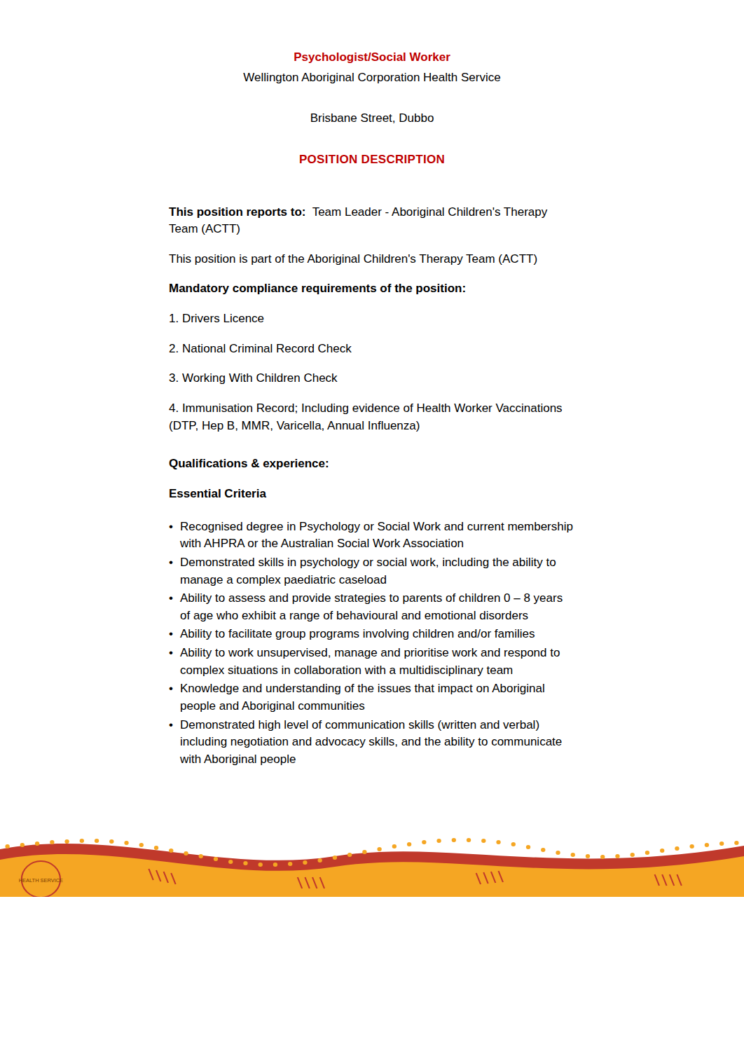Psychologist/Social Worker
Wellington Aboriginal Corporation Health Service
Brisbane Street, Dubbo
POSITION DESCRIPTION
This position reports to: Team Leader - Aboriginal Children's Therapy Team (ACTT)
This position is part of the Aboriginal Children's Therapy Team (ACTT)
Mandatory compliance requirements of the position:
1. Drivers Licence
2. National Criminal Record Check
3. Working With Children Check
4. Immunisation Record; Including evidence of Health Worker Vaccinations (DTP, Hep B, MMR, Varicella, Annual Influenza)
Qualifications & experience:
Essential Criteria
Recognised degree in Psychology or Social Work and current membership with AHPRA or the Australian Social Work Association
Demonstrated skills in psychology or social work, including the ability to manage a complex paediatric caseload
Ability to assess and provide strategies to parents of children 0 – 8 years of age who exhibit a range of behavioural and emotional disorders
Ability to facilitate group programs involving children and/or families
Ability to work unsupervised, manage and prioritise work and respond to complex situations in collaboration with a multidisciplinary team
Knowledge and understanding of the issues that impact on Aboriginal people and Aboriginal communities
Demonstrated high level of communication skills (written and verbal) including negotiation and advocacy skills, and the ability to communicate with Aboriginal people
HEALTH SERVICE